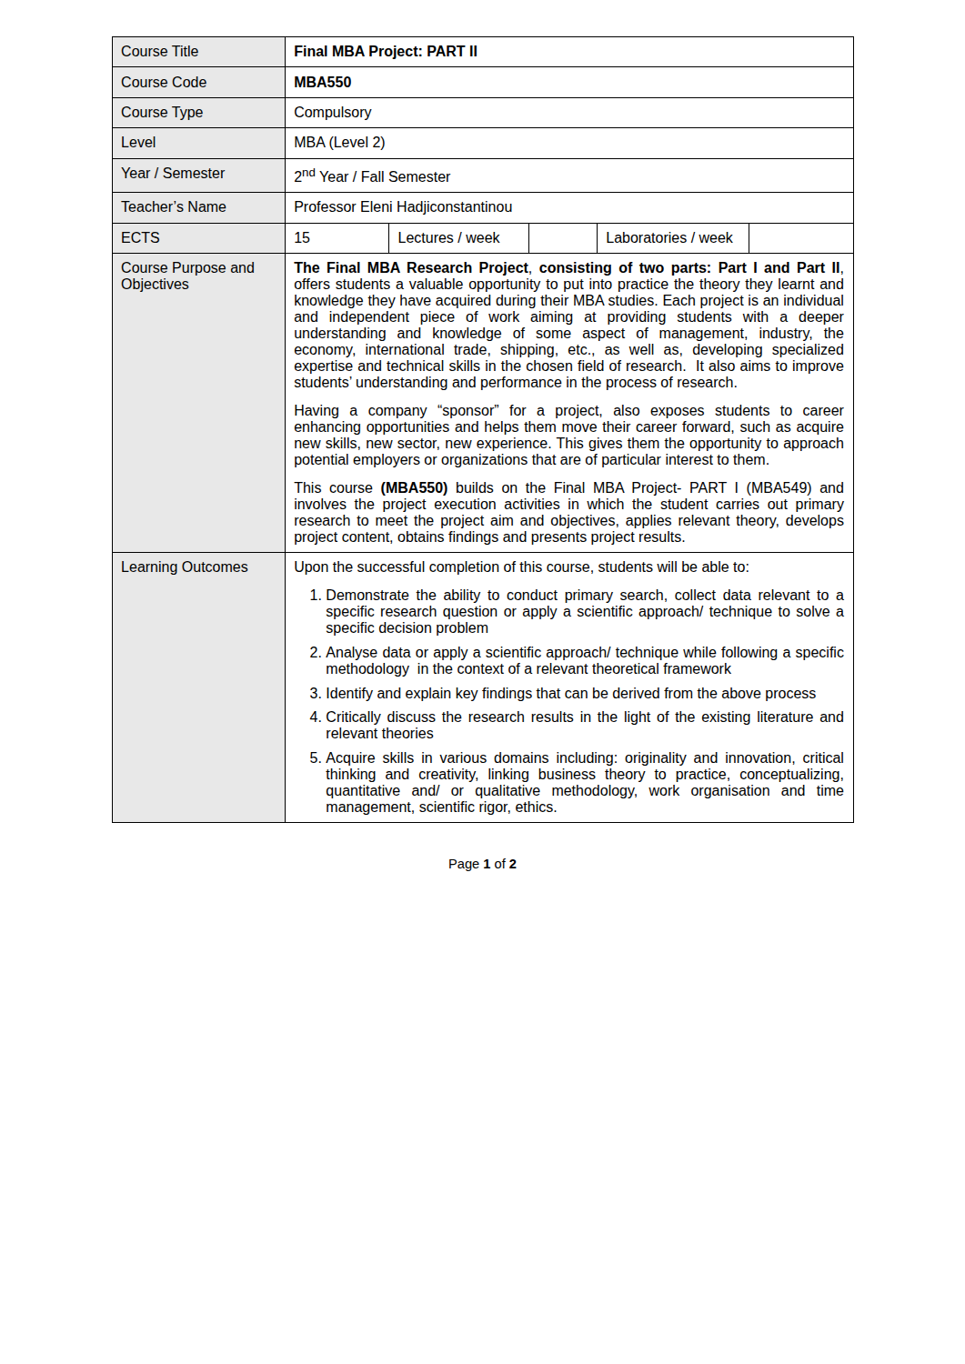| Course Title | Final MBA Project: PART II |
| Course Code | MBA550 |
| Course Type | Compulsory |
| Level | MBA (Level 2) |
| Year / Semester | 2 nd Year / Fall Semester |
| Teacher’s Name | Professor Eleni Hadjiconstantinou |
| ECTS | / 15 / Lectures / week / / Laboratories / week / / |
| Course Purpose and Objectives | The Final MBA Research Project , consisting of two parts: Part I and Part II , offers students a valuable opportunity to put into practice the theory they learnt and knowledge they have acquired during their MBA studies. Each project is an individual and independent piece of work aiming at providing students with a deeper understanding and knowledge of some aspect of management, industry, the economy, international trade, shipping, etc., as well as, developing specialized expertise and technical skills in the chosen field of research. It also aims to improve students’ understanding and performance in the process of research. Having a company “sponsor” for a project, also exposes students to career enhancing opportunities and helps them move their career forward, such as acquire new skills, new sector, new experience. This gives them the opportunity to approach potential employers or organizations that are of particular interest to them. This course (MBA550) builds on the Final MBA Project- PART I (MBA549) and involves the project execution activities in which the student carries out primary research to meet the project aim and objectives, applies relevant theory, develops project content, obtains findings and presents project results. |
| Learning Outcomes | Upon the successful completion of this course, students will be able to: Demonstrate the ability to conduct primary search, collect data relevant to a specific research question or apply a scientific approach/ technique to solve a specific decision problem Analyse data or apply a scientific approach/ technique while following a specific methodology in the context of a relevant theoretical framework Identify and explain key findings that can be derived from the above process Critically discuss the research results in the light of the existing literature and relevant theories Acquire skills in various domains including: originality and innovation, critical thinking and creativity, linking business theory to practice, conceptualizing, quantitative and/ or qualitative methodology, work organisation and time management, scientific rigor, ethics. |
Page 1 of 2